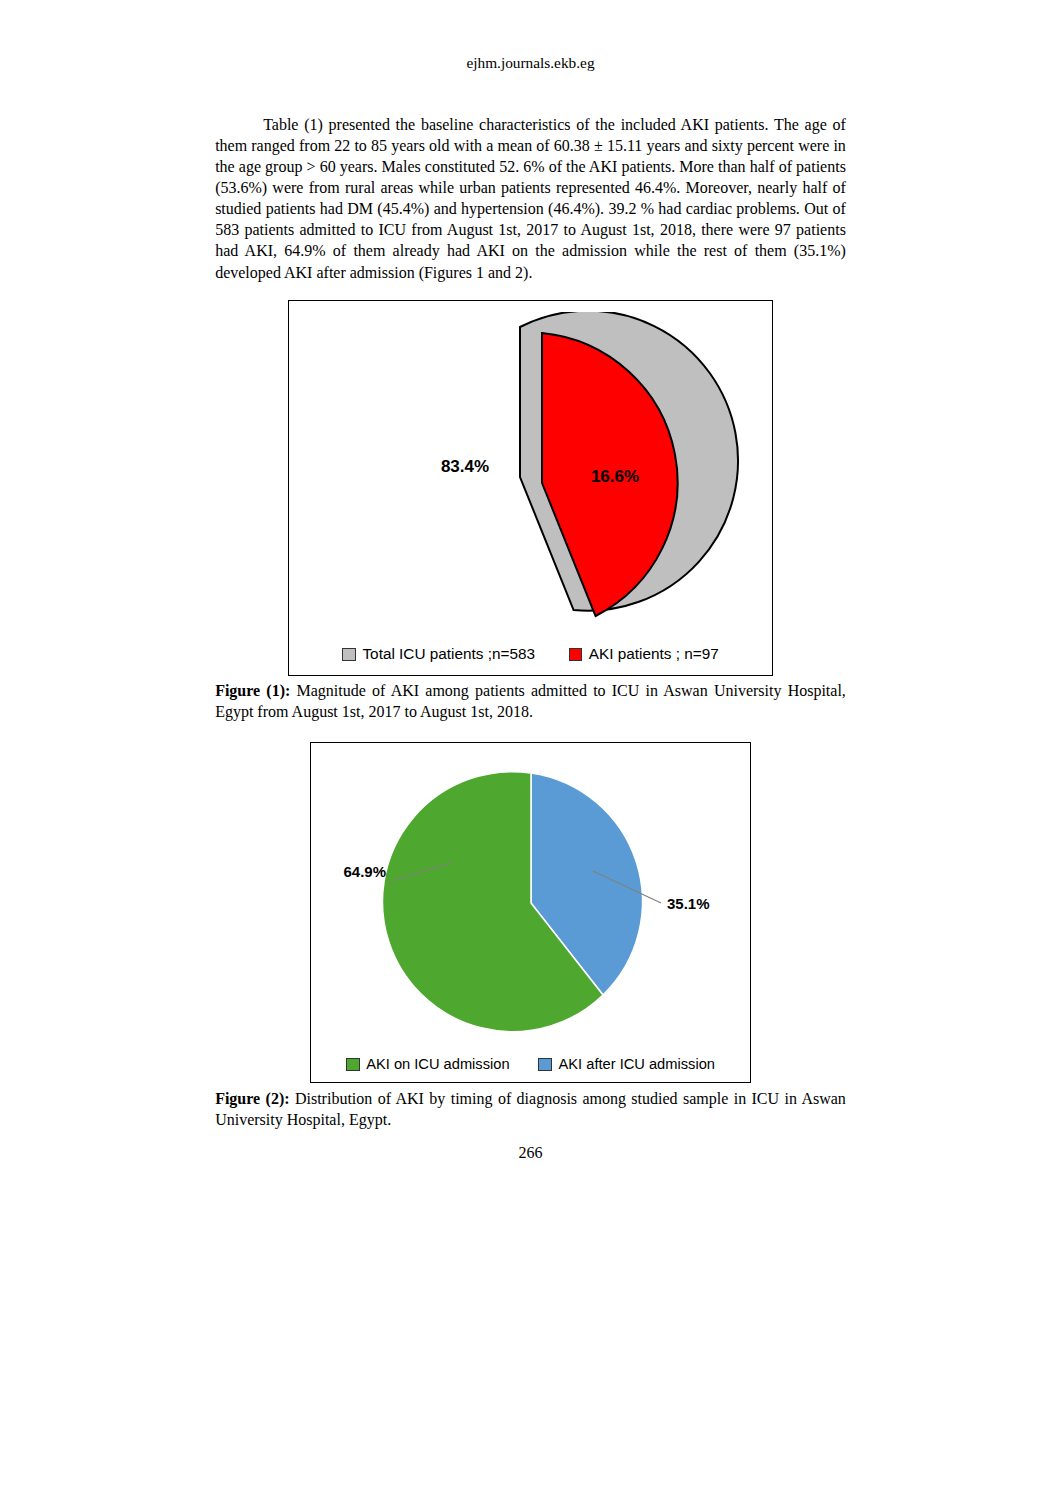ejhm.journals.ekb.eg
Table (1) presented the baseline characteristics of the included AKI patients. The age of them ranged from 22 to 85 years old with a mean of 60.38 ± 15.11 years and sixty percent were in the age group > 60 years. Males constituted 52. 6% of the AKI patients. More than half of patients (53.6%) were from rural areas while urban patients represented 46.4%. Moreover, nearly half of studied patients had DM (45.4%) and hypertension (46.4%). 39.2 % had cardiac problems. Out of 583 patients admitted to ICU from August 1st, 2017 to August 1st, 2018, there were 97 patients had AKI, 64.9% of them already had AKI on the admission while the rest of them (35.1%) developed AKI after admission (Figures 1 and 2).
83.4% 16.6%
Total ICU patients ;n=583 AKI patients ; n=97
Figure (1): Magnitude of AKI among patients admitted to ICU in Aswan University Hospital, Egypt from August 1st, 2017 to August 1st, 2018.
64.9% 35.1%
AKI on ICU admission AKI after ICU admission
Figure (2): Distribution of AKI by timing of diagnosis among studied sample in ICU in Aswan University Hospital, Egypt.
266